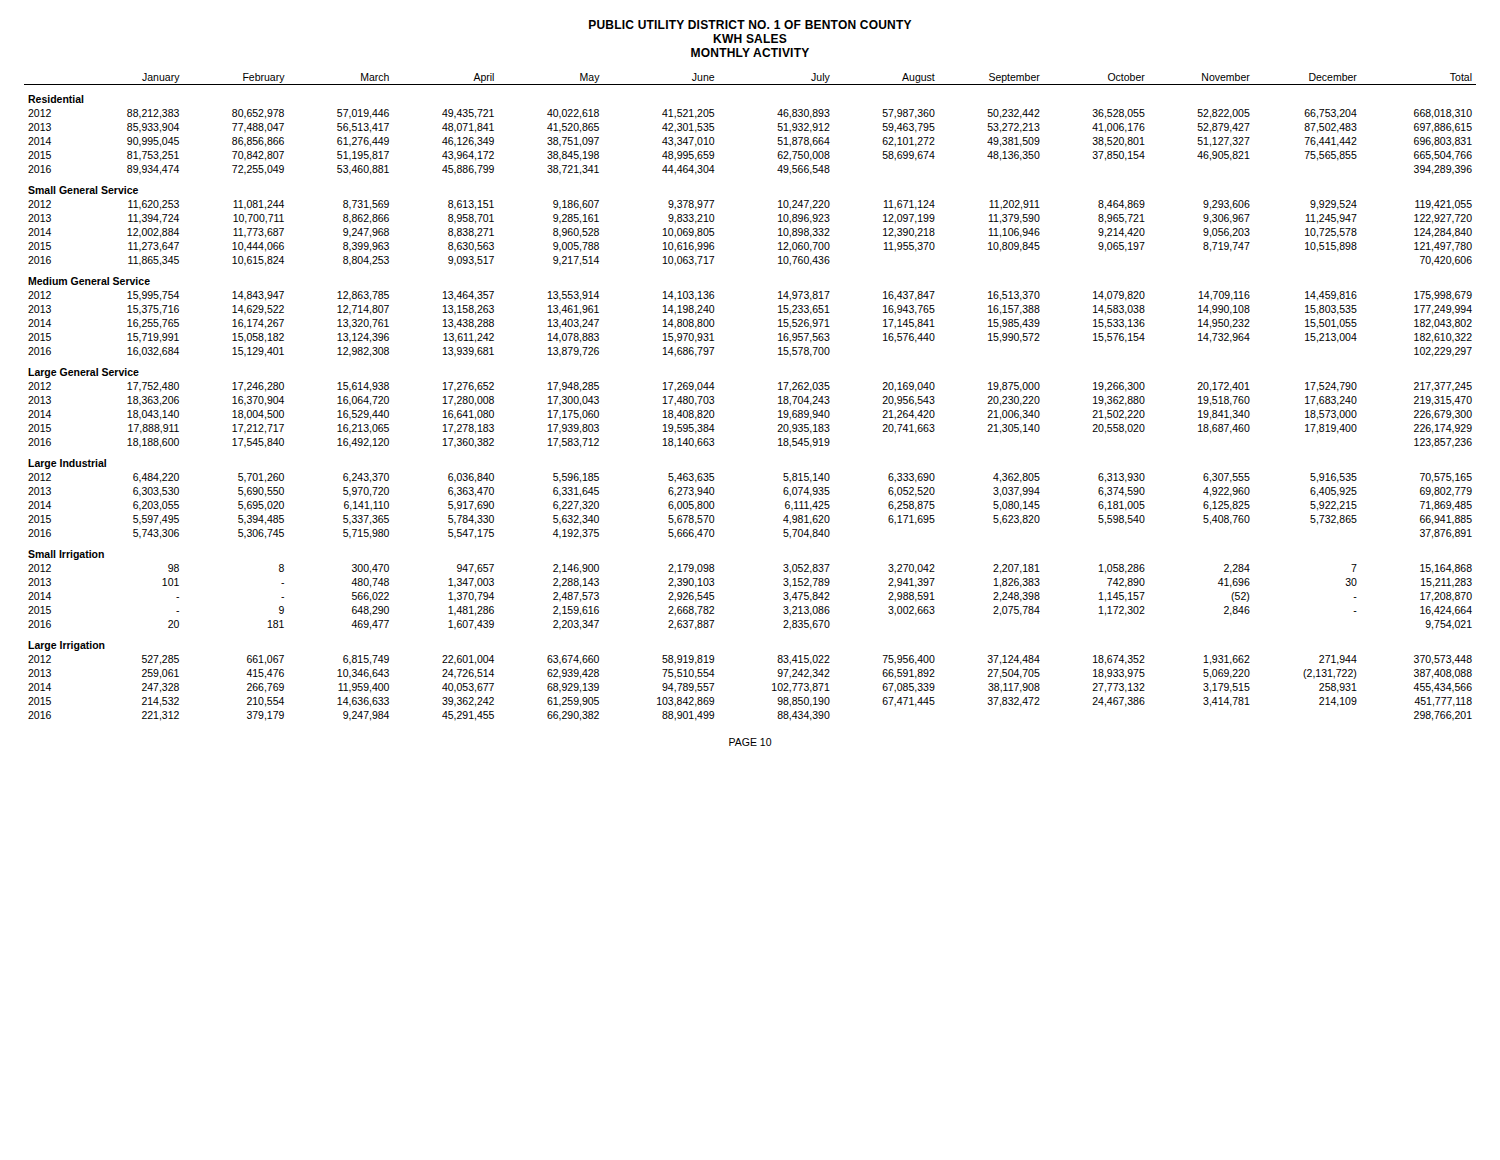PUBLIC UTILITY DISTRICT NO. 1 OF BENTON COUNTY
KWH SALES
MONTHLY ACTIVITY
| | January | February | March | April | May | June | July | August | September | October | November | December | Total |
| --- | --- | --- | --- | --- | --- | --- | --- | --- | --- | --- | --- | --- | --- |
| Residential |
| 2012 | 88,212,383 | 80,652,978 | 57,019,446 | 49,435,721 | 40,022,618 | 41,521,205 | 46,830,893 | 57,987,360 | 50,232,442 | 36,528,055 | 52,822,005 | 66,753,204 | 668,018,310 |
| 2013 | 85,933,904 | 77,488,047 | 56,513,417 | 48,071,841 | 41,520,865 | 42,301,535 | 51,932,912 | 59,463,795 | 53,272,213 | 41,006,176 | 52,879,427 | 87,502,483 | 697,886,615 |
| 2014 | 90,995,045 | 86,856,866 | 61,276,449 | 46,126,349 | 38,751,097 | 43,347,010 | 51,878,664 | 62,101,272 | 49,381,509 | 38,520,801 | 51,127,327 | 76,441,442 | 696,803,831 |
| 2015 | 81,753,251 | 70,842,807 | 51,195,817 | 43,964,172 | 38,845,198 | 48,995,659 | 62,750,008 | 58,699,674 | 48,136,350 | 37,850,154 | 46,905,821 | 75,565,855 | 665,504,766 |
| 2016 | 89,934,474 | 72,255,049 | 53,460,881 | 45,886,799 | 38,721,341 | 44,464,304 | 49,566,548 | | | | | | 394,289,396 |
| Small General Service |
| 2012 | 11,620,253 | 11,081,244 | 8,731,569 | 8,613,151 | 9,186,607 | 9,378,977 | 10,247,220 | 11,671,124 | 11,202,911 | 8,464,869 | 9,293,606 | 9,929,524 | 119,421,055 |
| 2013 | 11,394,724 | 10,700,711 | 8,862,866 | 8,958,701 | 9,285,161 | 9,833,210 | 10,896,923 | 12,097,199 | 11,379,590 | 8,965,721 | 9,306,967 | 11,245,947 | 122,927,720 |
| 2014 | 12,002,884 | 11,773,687 | 9,247,968 | 8,838,271 | 8,960,528 | 10,069,805 | 10,898,332 | 12,390,218 | 11,106,946 | 9,214,420 | 9,056,203 | 10,725,578 | 124,284,840 |
| 2015 | 11,273,647 | 10,444,066 | 8,399,963 | 8,630,563 | 9,005,788 | 10,616,996 | 12,060,700 | 11,955,370 | 10,809,845 | 9,065,197 | 8,719,747 | 10,515,898 | 121,497,780 |
| 2016 | 11,865,345 | 10,615,824 | 8,804,253 | 9,093,517 | 9,217,514 | 10,063,717 | 10,760,436 | | | | | | 70,420,606 |
| Medium General Service |
| 2012 | 15,995,754 | 14,843,947 | 12,863,785 | 13,464,357 | 13,553,914 | 14,103,136 | 14,973,817 | 16,437,847 | 16,513,370 | 14,079,820 | 14,709,116 | 14,459,816 | 175,998,679 |
| 2013 | 15,375,716 | 14,629,522 | 12,714,807 | 13,158,263 | 13,461,961 | 14,198,240 | 15,233,651 | 16,943,765 | 16,157,388 | 14,583,038 | 14,990,108 | 15,803,535 | 177,249,994 |
| 2014 | 16,255,765 | 16,174,267 | 13,320,761 | 13,438,288 | 13,403,247 | 14,808,800 | 15,526,971 | 17,145,841 | 15,985,439 | 15,533,136 | 14,950,232 | 15,501,055 | 182,043,802 |
| 2015 | 15,719,991 | 15,058,182 | 13,124,396 | 13,611,242 | 14,078,883 | 15,970,931 | 16,957,563 | 16,576,440 | 15,990,572 | 15,576,154 | 14,732,964 | 15,213,004 | 182,610,322 |
| 2016 | 16,032,684 | 15,129,401 | 12,982,308 | 13,939,681 | 13,879,726 | 14,686,797 | 15,578,700 | | | | | | 102,229,297 |
| Large General Service |
| 2012 | 17,752,480 | 17,246,280 | 15,614,938 | 17,276,652 | 17,948,285 | 17,269,044 | 17,262,035 | 20,169,040 | 19,875,000 | 19,266,300 | 20,172,401 | 17,524,790 | 217,377,245 |
| 2013 | 18,363,206 | 16,370,904 | 16,064,720 | 17,280,008 | 17,300,043 | 17,480,703 | 18,704,243 | 20,956,543 | 20,230,220 | 19,362,880 | 19,518,760 | 17,683,240 | 219,315,470 |
| 2014 | 18,043,140 | 18,004,500 | 16,529,440 | 16,641,080 | 17,175,060 | 18,408,820 | 19,689,940 | 21,264,420 | 21,006,340 | 21,502,220 | 19,841,340 | 18,573,000 | 226,679,300 |
| 2015 | 17,888,911 | 17,212,717 | 16,213,065 | 17,278,183 | 17,939,803 | 19,595,384 | 20,935,183 | 20,741,663 | 21,305,140 | 20,558,020 | 18,687,460 | 17,819,400 | 226,174,929 |
| 2016 | 18,188,600 | 17,545,840 | 16,492,120 | 17,360,382 | 17,583,712 | 18,140,663 | 18,545,919 | | | | | | 123,857,236 |
| Large Industrial |
| 2012 | 6,484,220 | 5,701,260 | 6,243,370 | 6,036,840 | 5,596,185 | 5,463,635 | 5,815,140 | 6,333,690 | 4,362,805 | 6,313,930 | 6,307,555 | 5,916,535 | 70,575,165 |
| 2013 | 6,303,530 | 5,690,550 | 5,970,720 | 6,363,470 | 6,331,645 | 6,273,940 | 6,074,935 | 6,052,520 | 3,037,994 | 6,374,590 | 4,922,960 | 6,405,925 | 69,802,779 |
| 2014 | 6,203,055 | 5,695,020 | 6,141,110 | 5,917,690 | 6,227,320 | 6,005,800 | 6,111,425 | 6,258,875 | 5,080,145 | 6,181,005 | 6,125,825 | 5,922,215 | 71,869,485 |
| 2015 | 5,597,495 | 5,394,485 | 5,337,365 | 5,784,330 | 5,632,340 | 5,678,570 | 4,981,620 | 6,171,695 | 5,623,820 | 5,598,540 | 5,408,760 | 5,732,865 | 66,941,885 |
| 2016 | 5,743,306 | 5,306,745 | 5,715,980 | 5,547,175 | 4,192,375 | 5,666,470 | 5,704,840 | | | | | | 37,876,891 |
| Small Irrigation |
| 2012 | 98 | 8 | 300,470 | 947,657 | 2,146,900 | 2,179,098 | 3,052,837 | 3,270,042 | 2,207,181 | 1,058,286 | 2,284 | 7 | 15,164,868 |
| 2013 | 101 | - | 480,748 | 1,347,003 | 2,288,143 | 2,390,103 | 3,152,789 | 2,941,397 | 1,826,383 | 742,890 | 41,696 | 30 | 15,211,283 |
| 2014 | - | - | 566,022 | 1,370,794 | 2,487,573 | 2,926,545 | 3,475,842 | 2,988,591 | 2,248,398 | 1,145,157 | (52) | - | 17,208,870 |
| 2015 | - | 9 | 648,290 | 1,481,286 | 2,159,616 | 2,668,782 | 3,213,086 | 3,002,663 | 2,075,784 | 1,172,302 | 2,846 | - | 16,424,664 |
| 2016 | 20 | 181 | 469,477 | 1,607,439 | 2,203,347 | 2,637,887 | 2,835,670 | | | | | | 9,754,021 |
| Large Irrigation |
| 2012 | 527,285 | 661,067 | 6,815,749 | 22,601,004 | 63,674,660 | 58,919,819 | 83,415,022 | 75,956,400 | 37,124,484 | 18,674,352 | 1,931,662 | 271,944 | 370,573,448 |
| 2013 | 259,061 | 415,476 | 10,346,643 | 24,726,514 | 62,939,428 | 75,510,554 | 97,242,342 | 66,591,892 | 27,504,705 | 18,933,975 | 5,069,220 | (2,131,722) | 387,408,088 |
| 2014 | 247,328 | 266,769 | 11,959,400 | 40,053,677 | 68,929,139 | 94,789,557 | 102,773,871 | 67,085,339 | 38,117,908 | 27,773,132 | 3,179,515 | 258,931 | 455,434,566 |
| 2015 | 214,532 | 210,554 | 14,636,633 | 39,362,242 | 61,259,905 | 103,842,869 | 98,850,190 | 67,471,445 | 37,832,472 | 24,467,386 | 3,414,781 | 214,109 | 451,777,118 |
| 2016 | 221,312 | 379,179 | 9,247,984 | 45,291,455 | 66,290,382 | 88,901,499 | 88,434,390 | | | | | | 298,766,201 |
PAGE 10